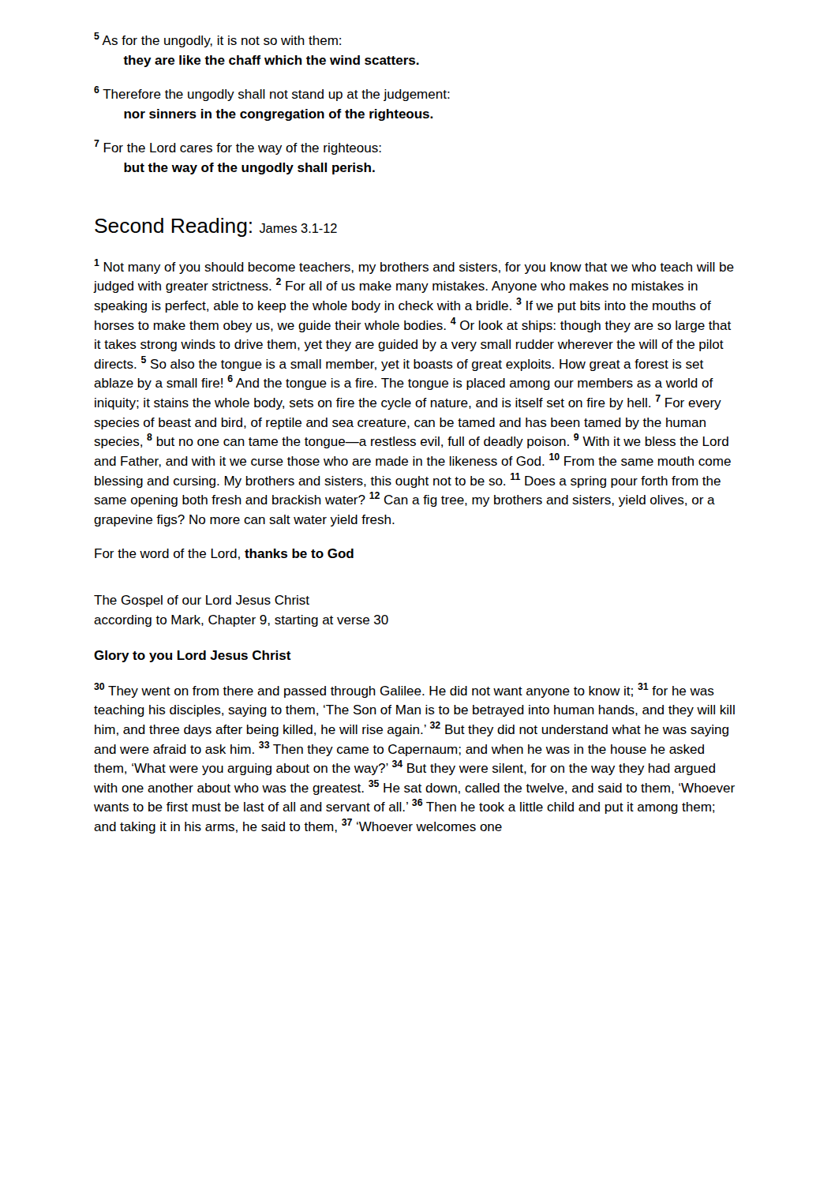5 As for the ungodly, it is not so with them: they are like the chaff which the wind scatters.
6 Therefore the ungodly shall not stand up at the judgement: nor sinners in the congregation of the righteous.
7 For the Lord cares for the way of the righteous: but the way of the ungodly shall perish.
Second Reading: James 3.1-12
1 Not many of you should become teachers, my brothers and sisters, for you know that we who teach will be judged with greater strictness. 2 For all of us make many mistakes. Anyone who makes no mistakes in speaking is perfect, able to keep the whole body in check with a bridle. 3 If we put bits into the mouths of horses to make them obey us, we guide their whole bodies. 4 Or look at ships: though they are so large that it takes strong winds to drive them, yet they are guided by a very small rudder wherever the will of the pilot directs. 5 So also the tongue is a small member, yet it boasts of great exploits. How great a forest is set ablaze by a small fire! 6 And the tongue is a fire. The tongue is placed among our members as a world of iniquity; it stains the whole body, sets on fire the cycle of nature, and is itself set on fire by hell. 7 For every species of beast and bird, of reptile and sea creature, can be tamed and has been tamed by the human species, 8 but no one can tame the tongue—a restless evil, full of deadly poison. 9 With it we bless the Lord and Father, and with it we curse those who are made in the likeness of God. 10 From the same mouth come blessing and cursing. My brothers and sisters, this ought not to be so. 11 Does a spring pour forth from the same opening both fresh and brackish water? 12 Can a fig tree, my brothers and sisters, yield olives, or a grapevine figs? No more can salt water yield fresh.
For the word of the Lord, thanks be to God
The Gospel of our Lord Jesus Christ
according to Mark, Chapter 9, starting at verse 30
Glory to you Lord Jesus Christ
30 They went on from there and passed through Galilee. He did not want anyone to know it; 31 for he was teaching his disciples, saying to them, ‘The Son of Man is to be betrayed into human hands, and they will kill him, and three days after being killed, he will rise again.’ 32 But they did not understand what he was saying and were afraid to ask him. 33 Then they came to Capernaum; and when he was in the house he asked them, ‘What were you arguing about on the way?’ 34 But they were silent, for on the way they had argued with one another about who was the greatest. 35 He sat down, called the twelve, and said to them, ‘Whoever wants to be first must be last of all and servant of all.’ 36 Then he took a little child and put it among them; and taking it in his arms, he said to them, 37 ‘Whoever welcomes one